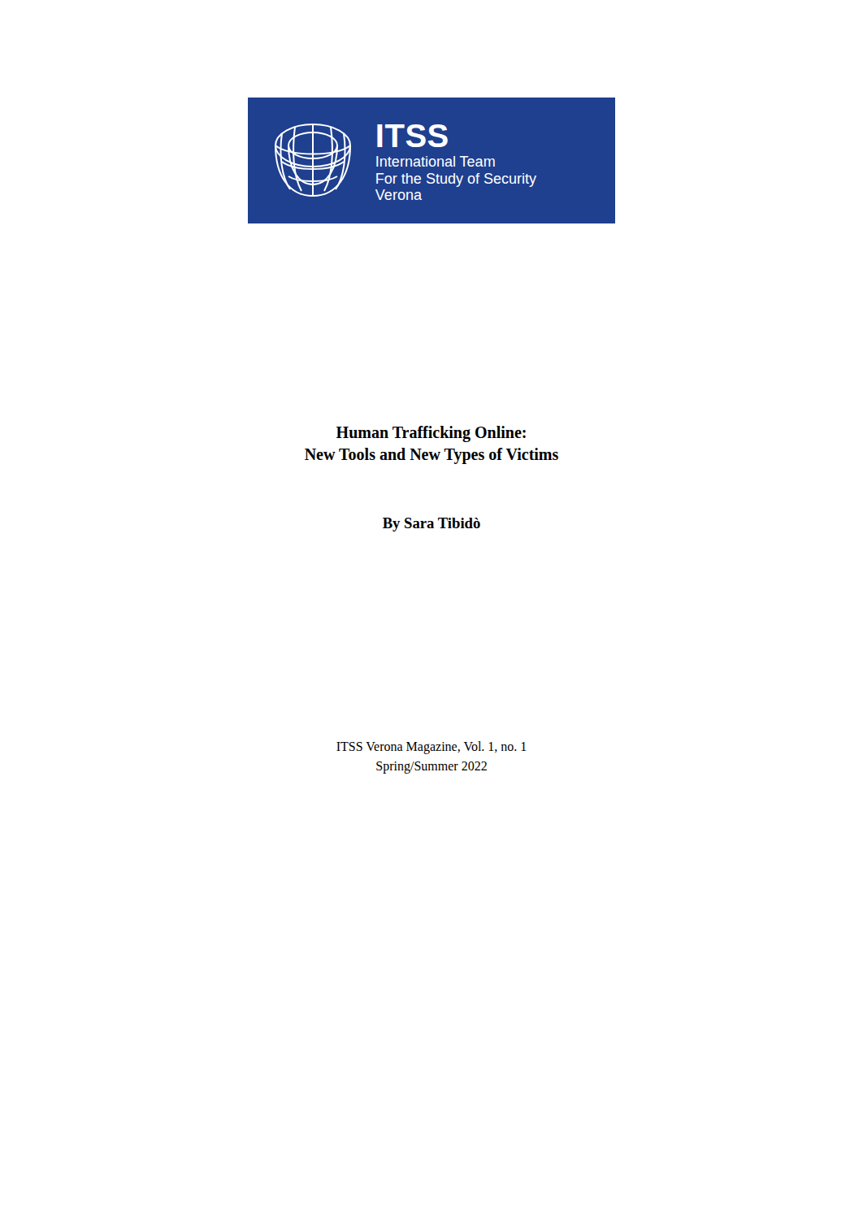ITSS International Team For the Study of Security Verona
Human Trafficking Online:
New Tools and New Types of Victims
By Sara Tibidò
ITSS Verona Magazine, Vol. 1, no. 1
Spring/Summer 2022